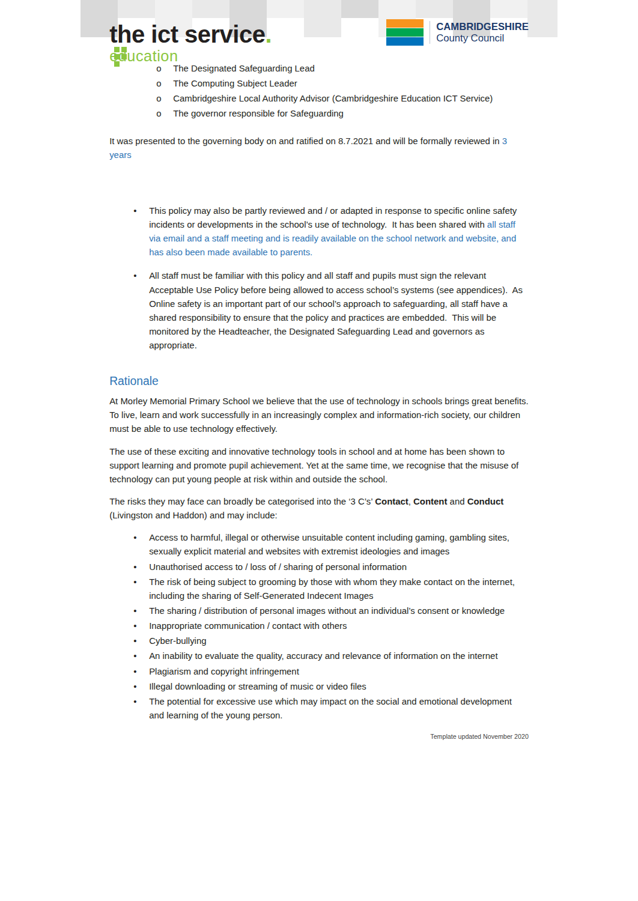the ict service.
education
CAMBRIDGESHIRECounty Council
oThe Designated Safeguarding Lead
oThe Computing Subject Leader
oCambridgeshire Local Authority Advisor (Cambridgeshire Education ICT Service)
oThe governor responsible for Safeguarding
It was presented to the governing body on and ratified on 8.7.2021 and will be formally reviewed in 3 years
• This policy may also be partly reviewed and / or adapted in response to specific online safety incidents or developments in the school’s use of technology. It has been shared with all staff via email and a staff meeting and is readily available on the school network and website, and has also been made available to parents.
• All staff must be familiar with this policy and all staff and pupils must sign the relevant Acceptable Use Policy before being allowed to access school’s systems (see appendices). As Online safety is an important part of our school’s approach to safeguarding, all staff have a shared responsibility to ensure that the policy and practices are embedded. This will be monitored by the Headteacher, the Designated Safeguarding Lead and governors as appropriate.
Rationale
At Morley Memorial Primary School we believe that the use of technology in schools brings great benefits. To live, learn and work successfully in an increasingly complex and information-rich society, our children must be able to use technology effectively.
The use of these exciting and innovative technology tools in school and at home has been shown to support learning and promote pupil achievement. Yet at the same time, we recognise that the misuse of technology can put young people at risk within and outside the school.
The risks they may face can broadly be categorised into the ‘3 C’s’ Contact, Content and Conduct (Livingston and Haddon) and may include:
•Access to harmful, illegal or otherwise unsuitable content including gaming, gambling sites, sexually explicit material and websites with extremist ideologies and images
•Unauthorised access to / loss of / sharing of personal information
•The risk of being subject to grooming by those with whom they make contact on the internet, including the sharing of Self-Generated Indecent Images
•The sharing / distribution of personal images without an individual’s consent or knowledge
•Inappropriate communication / contact with others
•Cyber-bullying
•An inability to evaluate the quality, accuracy and relevance of information on the internet
•Plagiarism and copyright infringement
•Illegal downloading or streaming of music or video files
•The potential for excessive use which may impact on the social and emotional development and learning of the young person.
Template updated November 2020